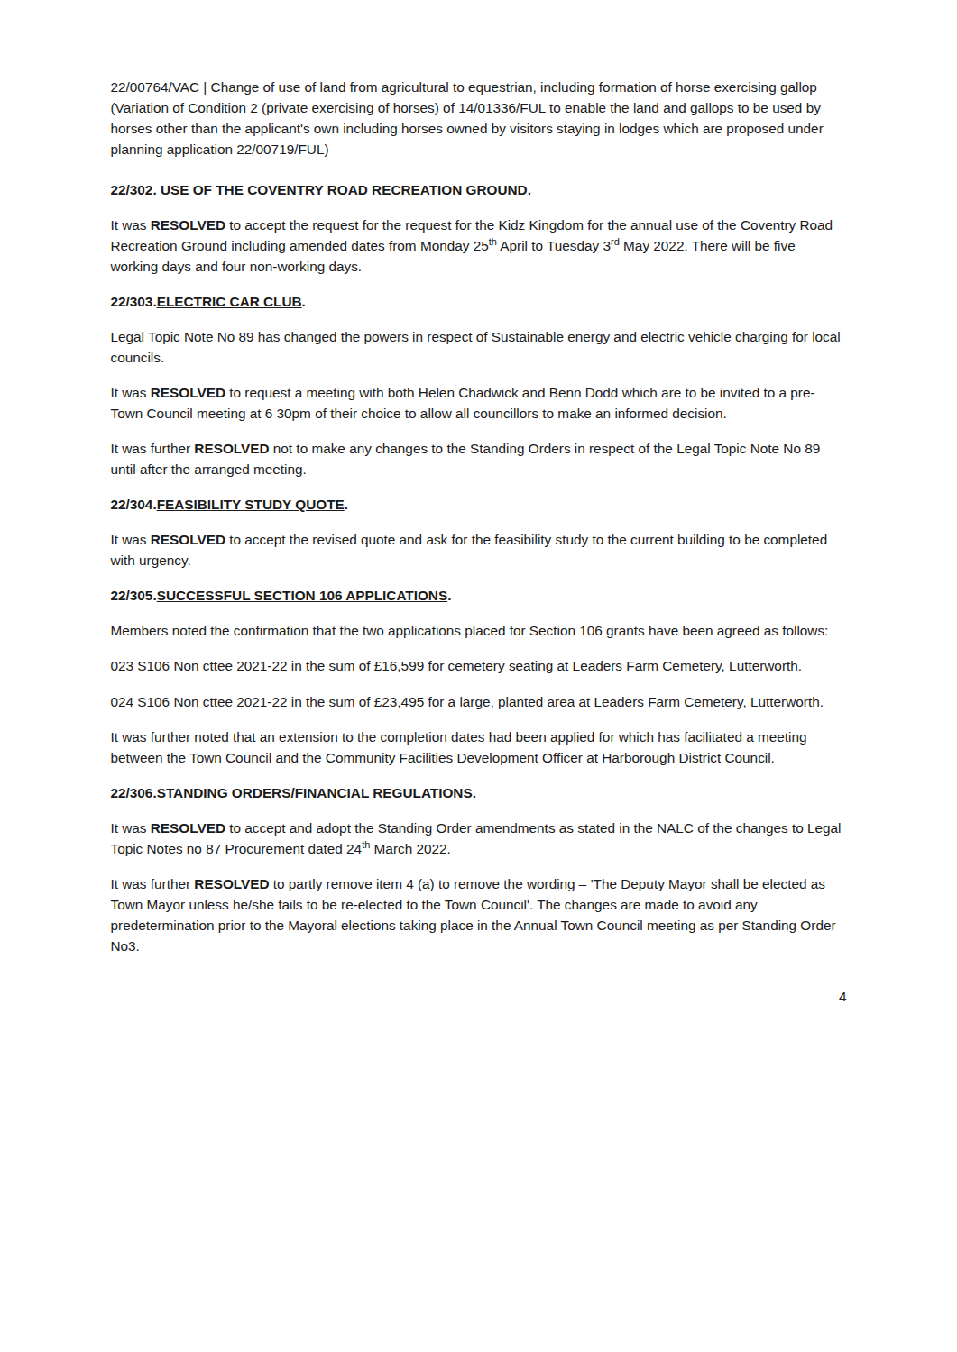22/00764/VAC | Change of use of land from agricultural to equestrian, including formation of horse exercising gallop (Variation of Condition 2 (private exercising of horses) of 14/01336/FUL to enable the land and gallops to be used by horses other than the applicant's own including horses owned by visitors staying in lodges which are proposed under planning application 22/00719/FUL)
22/302. USE OF THE COVENTRY ROAD RECREATION GROUND.
It was RESOLVED to accept the request for the request for the Kidz Kingdom for the annual use of the Coventry Road Recreation Ground including amended dates from Monday 25th April to Tuesday 3rd May 2022. There will be five working days and four non-working days.
22/303.ELECTRIC CAR CLUB.
Legal Topic Note No 89 has changed the powers in respect of Sustainable energy and electric vehicle charging for local councils.
It was RESOLVED to request a meeting with both Helen Chadwick and Benn Dodd which are to be invited to a pre-Town Council meeting at 6 30pm of their choice to allow all councillors to make an informed decision.
It was further RESOLVED not to make any changes to the Standing Orders in respect of the Legal Topic Note No 89 until after the arranged meeting.
22/304.FEASIBILITY STUDY QUOTE.
It was RESOLVED to accept the revised quote and ask for the feasibility study to the current building to be completed with urgency.
22/305.SUCCESSFUL SECTION 106 APPLICATIONS.
Members noted the confirmation that the two applications placed for Section 106 grants have been agreed as follows:
023 S106 Non cttee 2021-22 in the sum of £16,599 for cemetery seating at Leaders Farm Cemetery, Lutterworth.
024 S106 Non cttee 2021-22 in the sum of £23,495 for a large, planted area at Leaders Farm Cemetery, Lutterworth.
It was further noted that an extension to the completion dates had been applied for which has facilitated a meeting between the Town Council and the Community Facilities Development Officer at Harborough District Council.
22/306.STANDING ORDERS/FINANCIAL REGULATIONS.
It was RESOLVED to accept and adopt the Standing Order amendments as stated in the NALC of the changes to Legal Topic Notes no 87 Procurement dated 24th March 2022.
It was further RESOLVED to partly remove item 4 (a) to remove the wording – 'The Deputy Mayor shall be elected as Town Mayor unless he/she fails to be re-elected to the Town Council'. The changes are made to avoid any predetermination prior to the Mayoral elections taking place in the Annual Town Council meeting as per Standing Order No3.
4